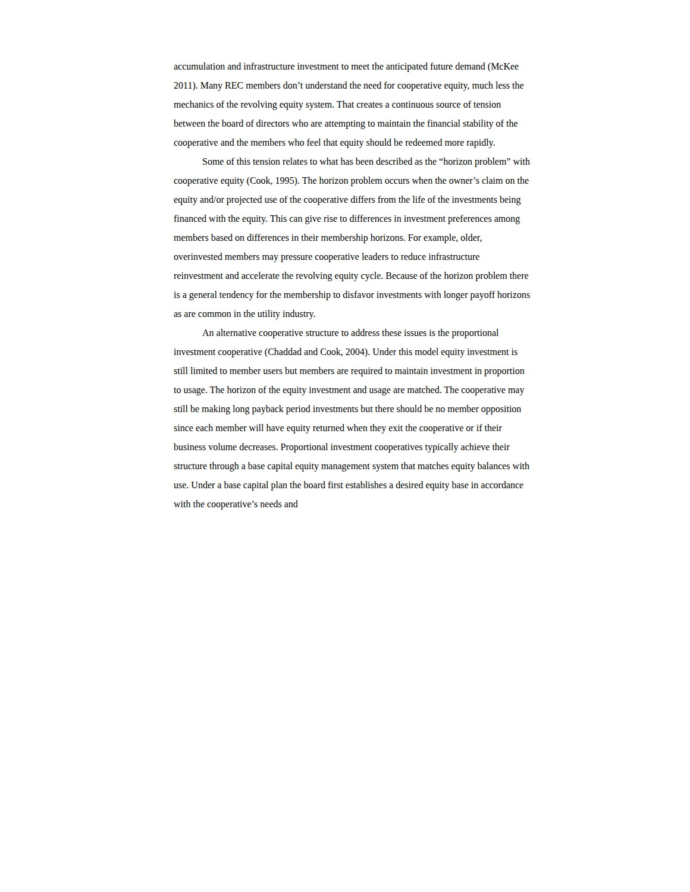accumulation and infrastructure investment to meet the anticipated future demand (McKee 2011). Many REC members don’t understand the need for cooperative equity, much less the mechanics of the revolving equity system. That creates a continuous source of tension between the board of directors who are attempting to maintain the financial stability of the cooperative and the members who feel that equity should be redeemed more rapidly.
Some of this tension relates to what has been described as the “horizon problem” with cooperative equity (Cook, 1995). The horizon problem occurs when the owner’s claim on the equity and/or projected use of the cooperative differs from the life of the investments being financed with the equity. This can give rise to differences in investment preferences among members based on differences in their membership horizons. For example, older, overinvested members may pressure cooperative leaders to reduce infrastructure reinvestment and accelerate the revolving equity cycle. Because of the horizon problem there is a general tendency for the membership to disfavor investments with longer payoff horizons as are common in the utility industry.
An alternative cooperative structure to address these issues is the proportional investment cooperative (Chaddad and Cook, 2004). Under this model equity investment is still limited to member users but members are required to maintain investment in proportion to usage. The horizon of the equity investment and usage are matched. The cooperative may still be making long payback period investments but there should be no member opposition since each member will have equity returned when they exit the cooperative or if their business volume decreases. Proportional investment cooperatives typically achieve their structure through a base capital equity management system that matches equity balances with use. Under a base capital plan the board first establishes a desired equity base in accordance with the cooperative’s needs and